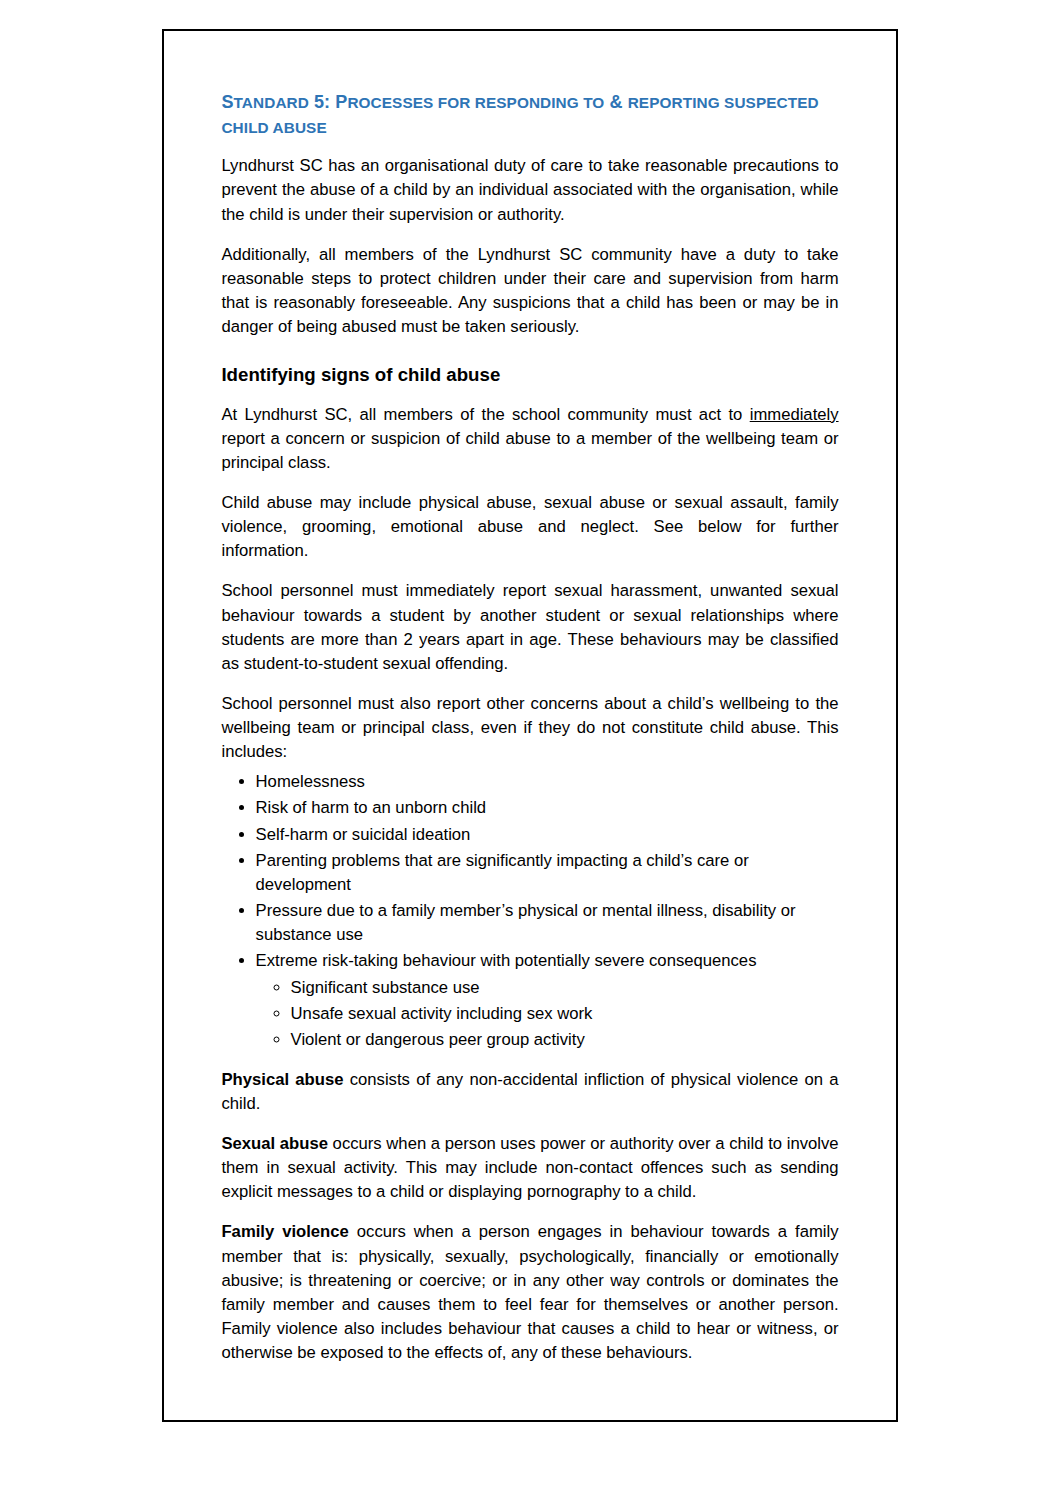STANDARD 5: PROCESSES FOR RESPONDING TO & REPORTING SUSPECTED CHILD ABUSE
Lyndhurst SC has an organisational duty of care to take reasonable precautions to prevent the abuse of a child by an individual associated with the organisation, while the child is under their supervision or authority.
Additionally, all members of the Lyndhurst SC community have a duty to take reasonable steps to protect children under their care and supervision from harm that is reasonably foreseeable. Any suspicions that a child has been or may be in danger of being abused must be taken seriously.
Identifying signs of child abuse
At Lyndhurst SC, all members of the school community must act to immediately report a concern or suspicion of child abuse to a member of the wellbeing team or principal class.
Child abuse may include physical abuse, sexual abuse or sexual assault, family violence, grooming, emotional abuse and neglect. See below for further information.
School personnel must immediately report sexual harassment, unwanted sexual behaviour towards a student by another student or sexual relationships where students are more than 2 years apart in age. These behaviours may be classified as student-to-student sexual offending.
School personnel must also report other concerns about a child’s wellbeing to the wellbeing team or principal class, even if they do not constitute child abuse. This includes:
Homelessness
Risk of harm to an unborn child
Self-harm or suicidal ideation
Parenting problems that are significantly impacting a child’s care or development
Pressure due to a family member’s physical or mental illness, disability or substance use
Extreme risk-taking behaviour with potentially severe consequences
Significant substance use
Unsafe sexual activity including sex work
Violent or dangerous peer group activity
Physical abuse consists of any non-accidental infliction of physical violence on a child.
Sexual abuse occurs when a person uses power or authority over a child to involve them in sexual activity. This may include non-contact offences such as sending explicit messages to a child or displaying pornography to a child.
Family violence occurs when a person engages in behaviour towards a family member that is: physically, sexually, psychologically, financially or emotionally abusive; is threatening or coercive; or in any other way controls or dominates the family member and causes them to feel fear for themselves or another person. Family violence also includes behaviour that causes a child to hear or witness, or otherwise be exposed to the effects of, any of these behaviours.